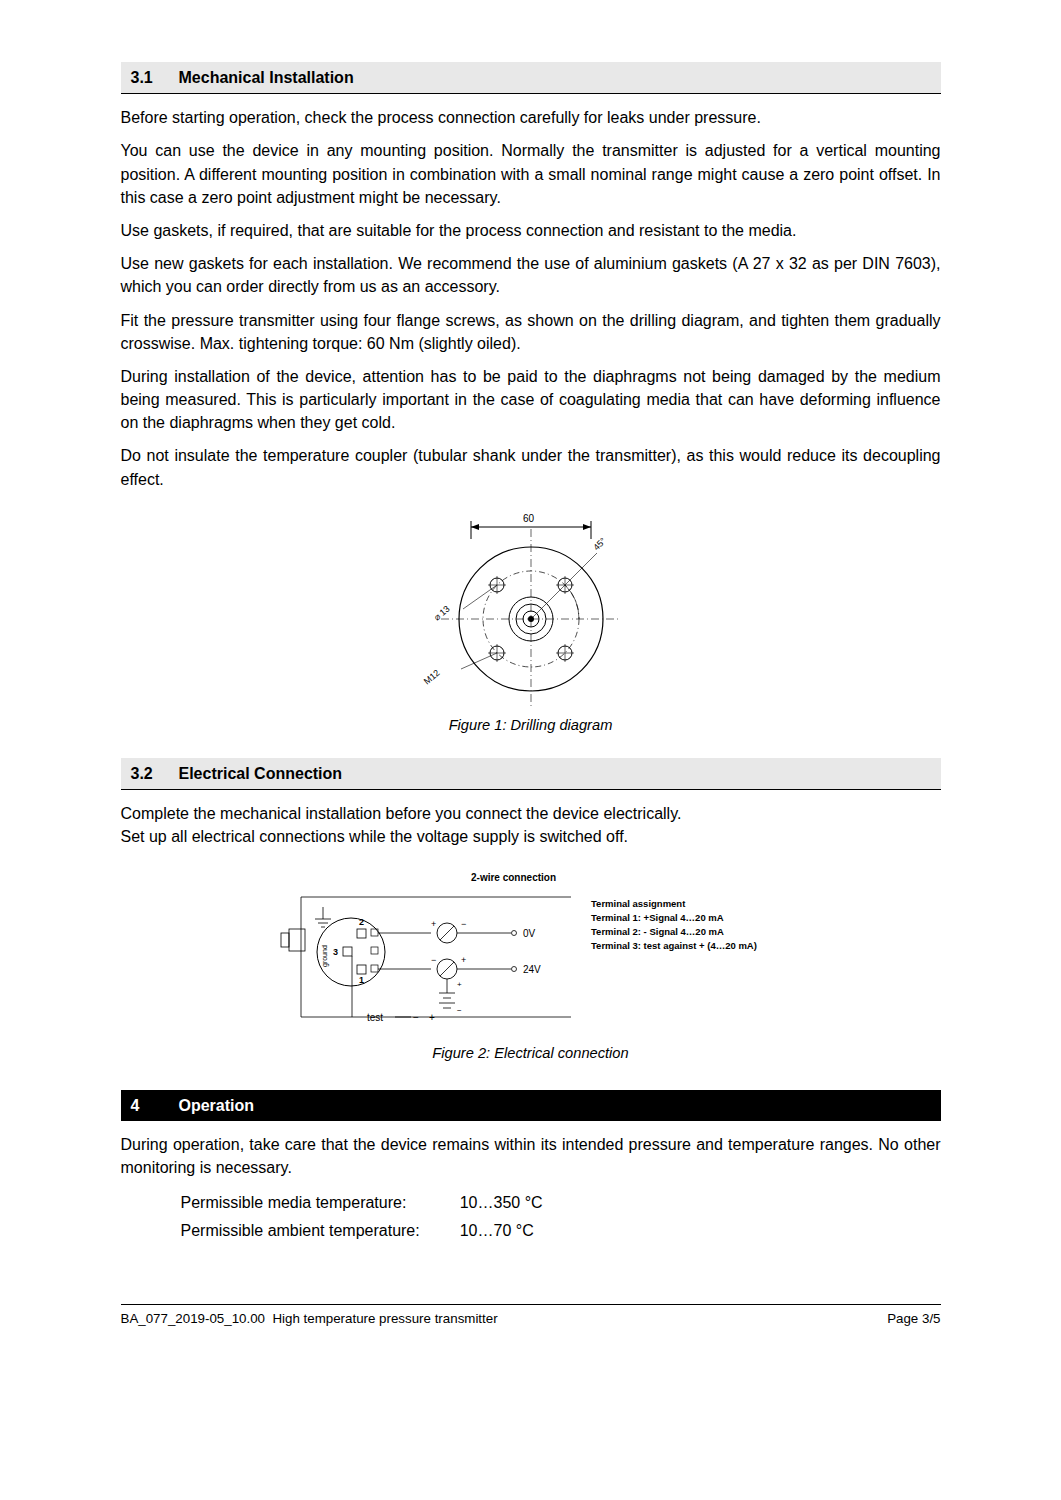3.1 Mechanical Installation
Before starting operation, check the process connection carefully for leaks under pressure.
You can use the device in any mounting position. Normally the transmitter is adjusted for a vertical mounting position. A different mounting position in combination with a small nominal range might cause a zero point offset. In this case a zero point adjustment might be necessary.
Use gaskets, if required, that are suitable for the process connection and resistant to the media.
Use new gaskets for each installation. We recommend the use of aluminium gaskets (A 27 x 32 as per DIN 7603), which you can order directly from us as an accessory.
Fit the pressure transmitter using four flange screws, as shown on the drilling diagram, and tighten them gradually crosswise. Max. tightening torque: 60 Nm (slightly oiled).
During installation of the device, attention has to be paid to the diaphragms not being damaged by the medium being measured. This is particularly important in the case of coagulating media that can have deforming influence on the diaphragms when they get cold.
Do not insulate the temperature coupler (tubular shank under the transmitter), as this would reduce its decoupling effect.
60 45° ⌀ 13 M12
Figure 1: Drilling diagram
3.2 Electrical Connection
Complete the mechanical installation before you connect the device electrically.
Set up all electrical connections while the voltage supply is switched off.
2-wire connection ground 2 3 1 + − 0V − + 24V + − test − + Terminal assignment Terminal 1: +Signal 4…20 mA Terminal 2: - Signal 4…20 mA Terminal 3: test against + (4…20 mA)
Figure 2: Electrical connection
4 Operation
During operation, take care that the device remains within its intended pressure and temperature ranges. No other monitoring is necessary.
| Permissible media temperature: | 10…350 °C |
| Permissible ambient temperature: | 10…70 °C |
BA_077_2019-05_10.00 High temperature pressure transmitter Page 3/5